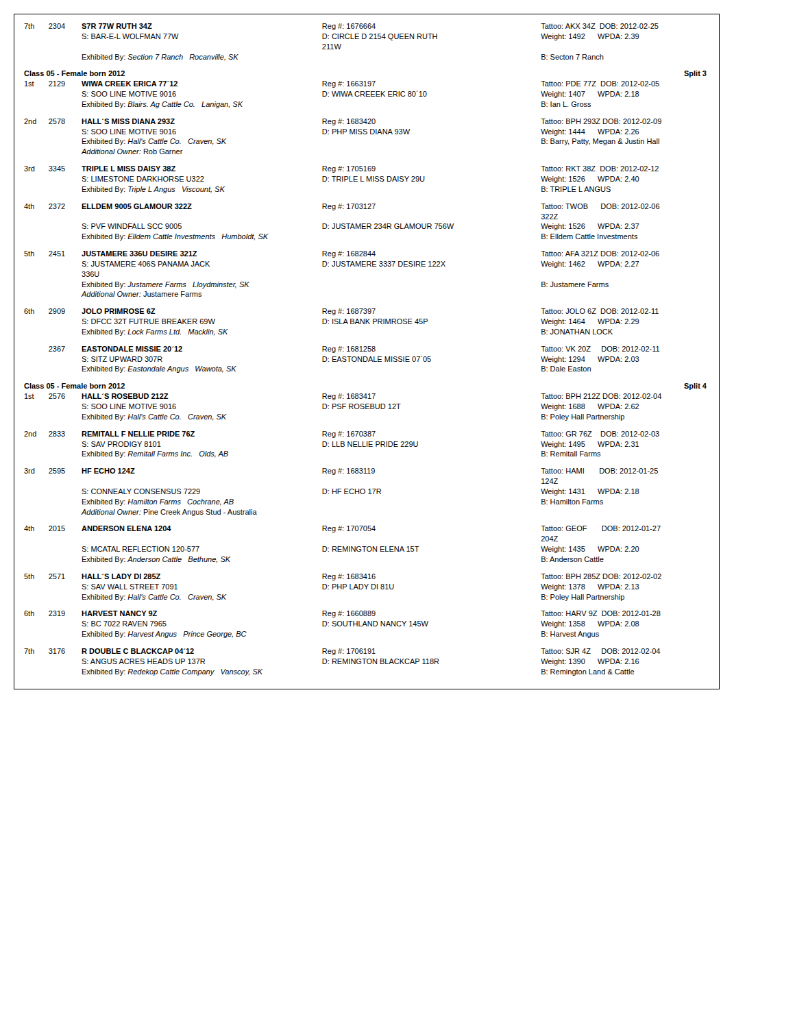| 7th | 2304 | S7R 77W RUTH 34Z | Reg #: 1676664 | Tattoo: AKX 34Z DOB: 2012-02-25 |
| | | S: BAR-E-L WOLFMAN 77W | D: CIRCLE D 2154 QUEEN RUTH 211W | Weight: 1492 WPDA: 2.39 |
| | | Exhibited By: Section 7 Ranch Rocanville, SK | B: Secton 7 Ranch |
| Class 05 - Female born 2012 | Split 3 |
| 1st | 2129 | WIWA CREEK ERICA 77´12 | Reg #: 1663197 | Tattoo: PDE 77Z DOB: 2012-02-05 |
| | | S: SOO LINE MOTIVE 9016 | D: WIWA CREEEK ERIC 80´10 | Weight: 1407 WPDA: 2.18 |
| | | Exhibited By: Blairs. Ag Cattle Co. Lanigan, SK | B: Ian L. Gross |
| 2nd | 2578 | HALL´S MISS DIANA 293Z | Reg #: 1683420 | Tattoo: BPH 293Z DOB: 2012-02-09 |
| | | S: SOO LINE MOTIVE 9016 | D: PHP MISS DIANA 93W | Weight: 1444 WPDA: 2.26 |
| | | Exhibited By: Hall's Cattle Co. Craven, SK | B: Barry, Patty, Megan & Justin Hall |
| | | Additional Owner: Rob Garner |
| 3rd | 3345 | TRIPLE L MISS DAISY 38Z | Reg #: 1705169 | Tattoo: RKT 38Z DOB: 2012-02-12 |
| | | S: LIMESTONE DARKHORSE U322 | D: TRIPLE L MISS DAISY 29U | Weight: 1526 WPDA: 2.40 |
| | | Exhibited By: Triple L Angus Viscount, SK | B: TRIPLE L ANGUS |
| 4th | 2372 | ELLDEM 9005 GLAMOUR 322Z | Reg #: 1703127 | Tattoo: TWOB DOB: 2012-02-06 322Z |
| | | S: PVF WINDFALL SCC 9005 | D: JUSTAMER 234R GLAMOUR 756W | Weight: 1526 WPDA: 2.37 |
| | | Exhibited By: Elldem Cattle Investments Humboldt, SK | B: Elldem Cattle Investments |
| 5th | 2451 | JUSTAMERE 336U DESIRE 321Z | Reg #: 1682844 | Tattoo: AFA 321Z DOB: 2012-02-06 |
| | | S: JUSTAMERE 406S PANAMA JACK 336U | D: JUSTAMERE 3337 DESIRE 122X | Weight: 1462 WPDA: 2.27 |
| | | Exhibited By: Justamere Farms Lloydminster, SK | B: Justamere Farms |
| | | Additional Owner: Justamere Farms |
| 6th | 2909 | JOLO PRIMROSE 6Z | Reg #: 1687397 | Tattoo: JOLO 6Z DOB: 2012-02-11 |
| | | S: DFCC 32T FUTRUE BREAKER 69W | D: ISLA BANK PRIMROSE 45P | Weight: 1464 WPDA: 2.29 |
| | | Exhibited By: Lock Farms Ltd. Macklin, SK | B: JONATHAN LOCK |
| | 2367 | EASTONDALE MISSIE 20´12 | Reg #: 1681258 | Tattoo: VK 20Z DOB: 2012-02-11 |
| | | S: SITZ UPWARD 307R | D: EASTONDALE MISSIE 07´05 | Weight: 1294 WPDA: 2.03 |
| | | Exhibited By: Eastondale Angus Wawota, SK | B: Dale Easton |
| Class 05 - Female born 2012 | Split 4 |
| 1st | 2576 | HALL´S ROSEBUD 212Z | Reg #: 1683417 | Tattoo: BPH 212Z DOB: 2012-02-04 |
| | | S: SOO LINE MOTIVE 9016 | D: PSF ROSEBUD 12T | Weight: 1688 WPDA: 2.62 |
| | | Exhibited By: Hall's Cattle Co. Craven, SK | B: Poley Hall Partnership |
| 2nd | 2833 | REMITALL F NELLIE PRIDE 76Z | Reg #: 1670387 | Tattoo: GR 76Z DOB: 2012-02-03 |
| | | S: SAV PRODIGY 8101 | D: LLB NELLIE PRIDE 229U | Weight: 1495 WPDA: 2.31 |
| | | Exhibited By: Remitall Farms Inc. Olds, AB | B: Remitall Farms |
| 3rd | 2595 | HF ECHO 124Z | Reg #: 1683119 | Tattoo: HAMI DOB: 2012-01-25 124Z |
| | | S: CONNEALY CONSENSUS 7229 | D: HF ECHO 17R | Weight: 1431 WPDA: 2.18 |
| | | Exhibited By: Hamilton Farms Cochrane, AB | B: Hamilton Farms |
| | | Additional Owner: Pine Creek Angus Stud - Australia |
| 4th | 2015 | ANDERSON ELENA 1204 | Reg #: 1707054 | Tattoo: GEOF DOB: 2012-01-27 204Z |
| | | S: MCATAL REFLECTION 120-577 | D: REMINGTON ELENA 15T | Weight: 1435 WPDA: 2.20 |
| | | Exhibited By: Anderson Cattle Bethune, SK | B: Anderson Cattle |
| 5th | 2571 | HALL´S LADY DI 285Z | Reg #: 1683416 | Tattoo: BPH 285Z DOB: 2012-02-02 |
| | | S: SAV WALL STREET 7091 | D: PHP LADY DI 81U | Weight: 1378 WPDA: 2.13 |
| | | Exhibited By: Hall's Cattle Co. Craven, SK | B: Poley Hall Partnership |
| 6th | 2319 | HARVEST NANCY 9Z | Reg #: 1660889 | Tattoo: HARV 9Z DOB: 2012-01-28 |
| | | S: BC 7022 RAVEN 7965 | D: SOUTHLAND NANCY 145W | Weight: 1358 WPDA: 2.08 |
| | | Exhibited By: Harvest Angus Prince George, BC | B: Harvest Angus |
| 7th | 3176 | R DOUBLE C BLACKCAP 04´12 | Reg #: 1706191 | Tattoo: SJR 4Z DOB: 2012-02-04 |
| | | S: ANGUS ACRES HEADS UP 137R | D: REMINGTON BLACKCAP 118R | Weight: 1390 WPDA: 2.16 |
| | | Exhibited By: Redekop Cattle Company Vanscoy, SK | B: Remington Land & Cattle |